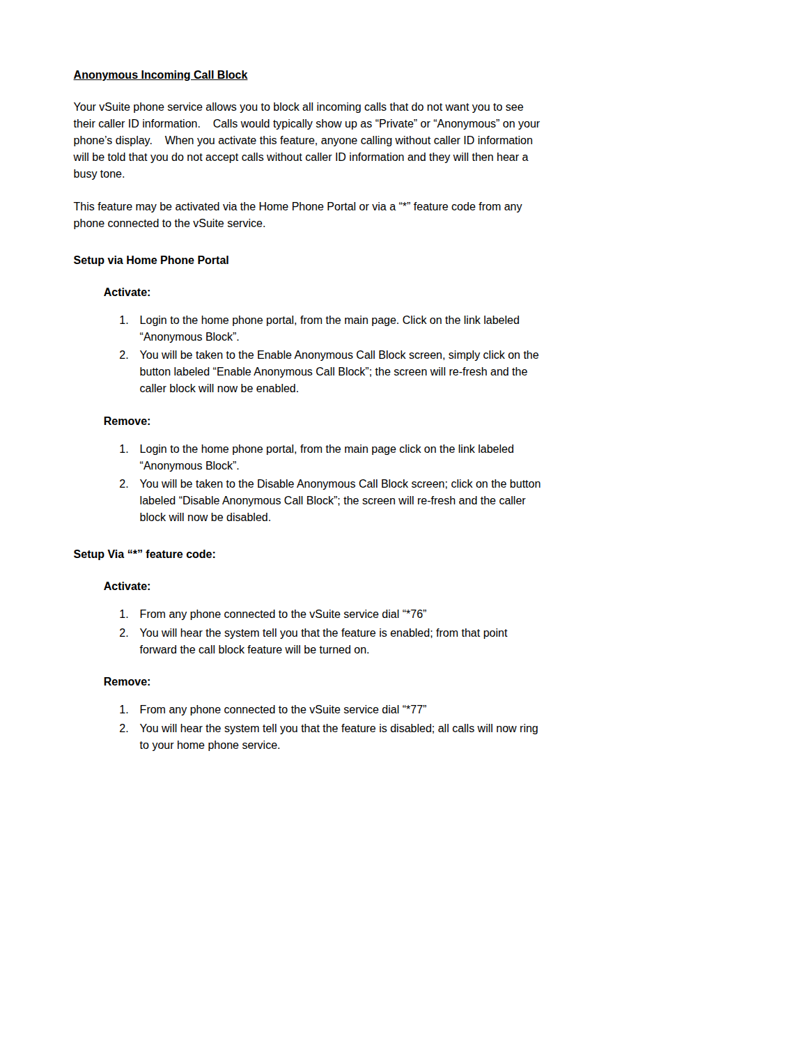Anonymous Incoming Call Block
Your vSuite phone service allows you to block all incoming calls that do not want you to see their caller ID information. Calls would typically show up as “Private” or “Anonymous” on your phone’s display. When you activate this feature, anyone calling without caller ID information will be told that you do not accept calls without caller ID information and they will then hear a busy tone.
This feature may be activated via the Home Phone Portal or via a “*” feature code from any phone connected to the vSuite service.
Setup via Home Phone Portal
Activate:
Login to the home phone portal, from the main page. Click on the link labeled “Anonymous Block”.
You will be taken to the Enable Anonymous Call Block screen, simply click on the button labeled “Enable Anonymous Call Block”; the screen will re-fresh and the caller block will now be enabled.
Remove:
Login to the home phone portal, from the main page click on the link labeled “Anonymous Block”.
You will be taken to the Disable Anonymous Call Block screen; click on the button labeled “Disable Anonymous Call Block”; the screen will re-fresh and the caller block will now be disabled.
Setup Via “*” feature code:
Activate:
From any phone connected to the vSuite service dial “*76”
You will hear the system tell you that the feature is enabled; from that point forward the call block feature will be turned on.
Remove:
From any phone connected to the vSuite service dial “*77”
You will hear the system tell you that the feature is disabled; all calls will now ring to your home phone service.